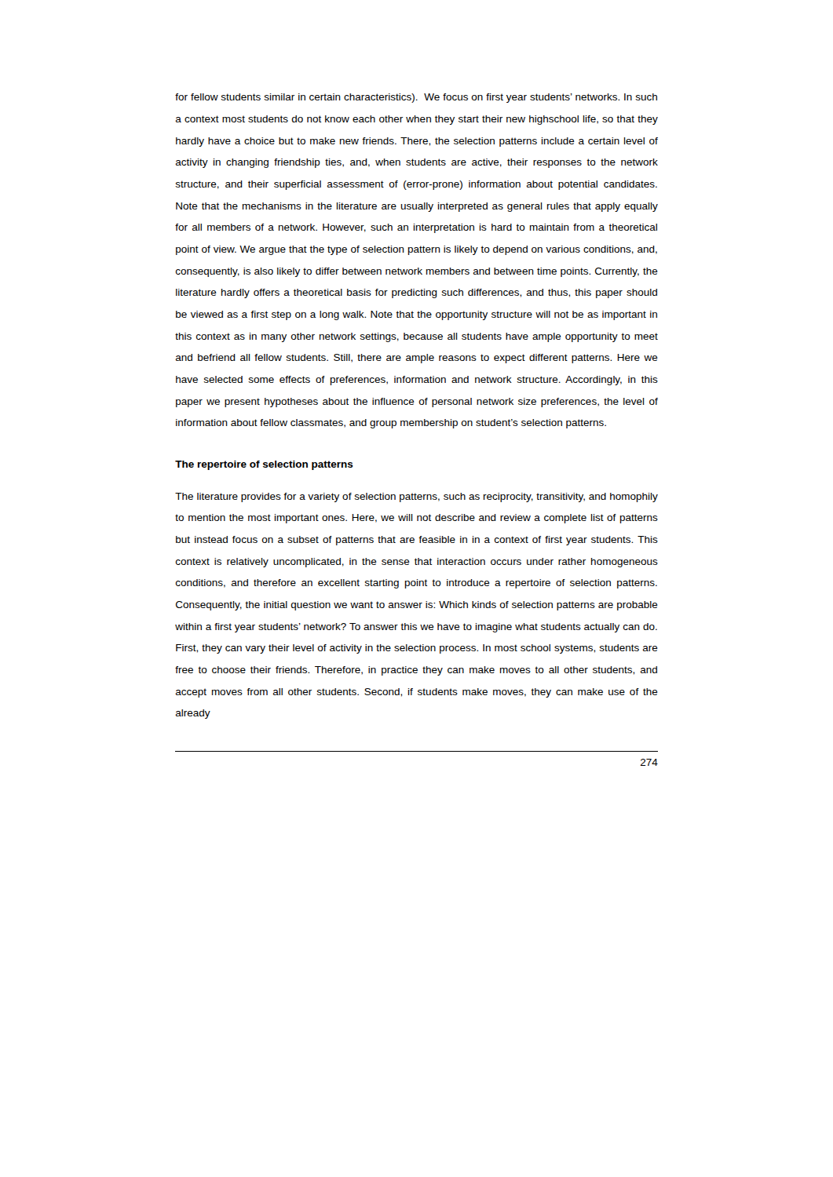for fellow students similar in certain characteristics). We focus on first year students’ networks. In such a context most students do not know each other when they start their new highschool life, so that they hardly have a choice but to make new friends. There, the selection patterns include a certain level of activity in changing friendship ties, and, when students are active, their responses to the network structure, and their superficial assessment of (error-prone) information about potential candidates. Note that the mechanisms in the literature are usually interpreted as general rules that apply equally for all members of a network. However, such an interpretation is hard to maintain from a theoretical point of view. We argue that the type of selection pattern is likely to depend on various conditions, and, consequently, is also likely to differ between network members and between time points. Currently, the literature hardly offers a theoretical basis for predicting such differences, and thus, this paper should be viewed as a first step on a long walk. Note that the opportunity structure will not be as important in this context as in many other network settings, because all students have ample opportunity to meet and befriend all fellow students. Still, there are ample reasons to expect different patterns. Here we have selected some effects of preferences, information and network structure. Accordingly, in this paper we present hypotheses about the influence of personal network size preferences, the level of information about fellow classmates, and group membership on student’s selection patterns.
The repertoire of selection patterns
The literature provides for a variety of selection patterns, such as reciprocity, transitivity, and homophily to mention the most important ones. Here, we will not describe and review a complete list of patterns but instead focus on a subset of patterns that are feasible in in a context of first year students. This context is relatively uncomplicated, in the sense that interaction occurs under rather homogeneous conditions, and therefore an excellent starting point to introduce a repertoire of selection patterns. Consequently, the initial question we want to answer is: Which kinds of selection patterns are probable within a first year students’ network? To answer this we have to imagine what students actually can do. First, they can vary their level of activity in the selection process. In most school systems, students are free to choose their friends. Therefore, in practice they can make moves to all other students, and accept moves from all other students. Second, if students make moves, they can make use of the already
274